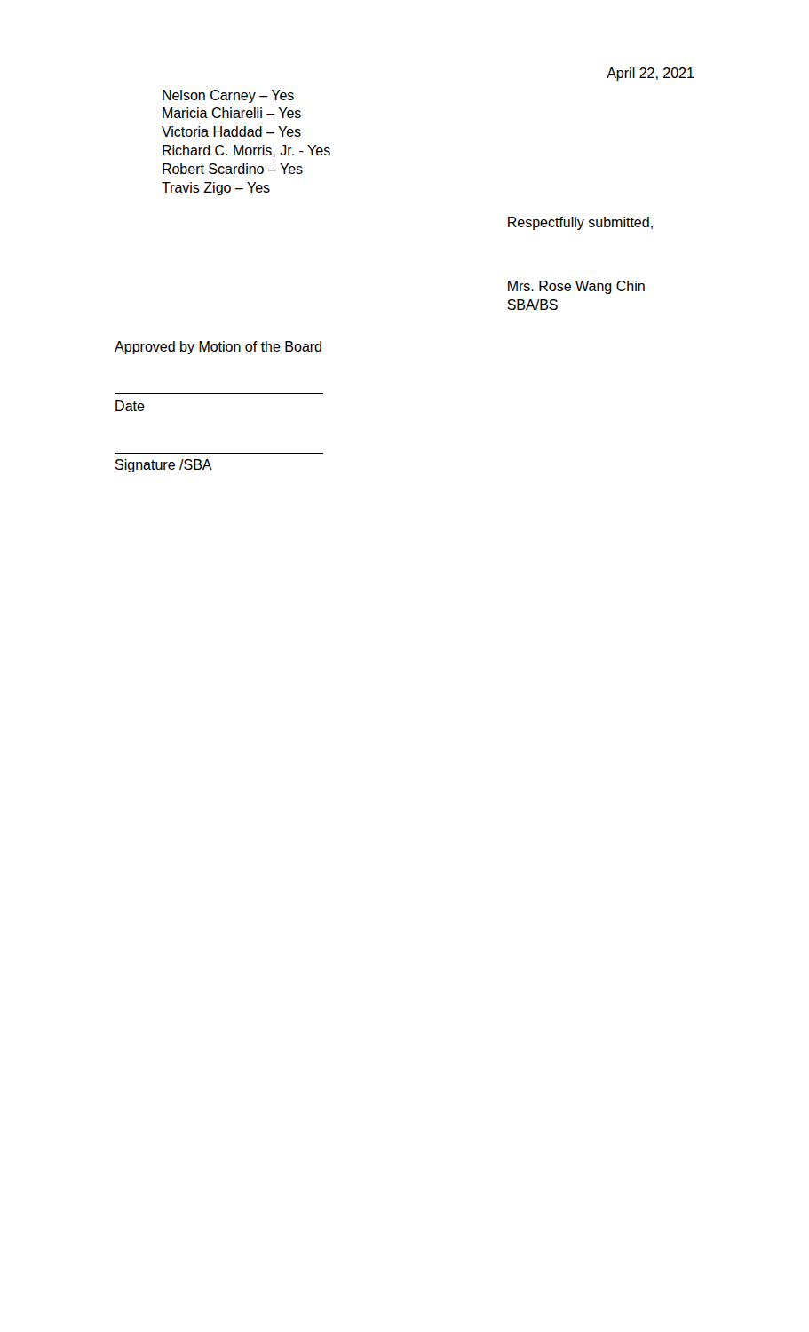April 22, 2021
Nelson Carney – Yes
Maricia Chiarelli – Yes
Victoria Haddad – Yes
Richard C. Morris, Jr. - Yes
Robert Scardino – Yes
Travis Zigo – Yes
Respectfully submitted,
Mrs. Rose Wang Chin
SBA/BS
Approved by Motion of the Board
Date
Signature /SBA